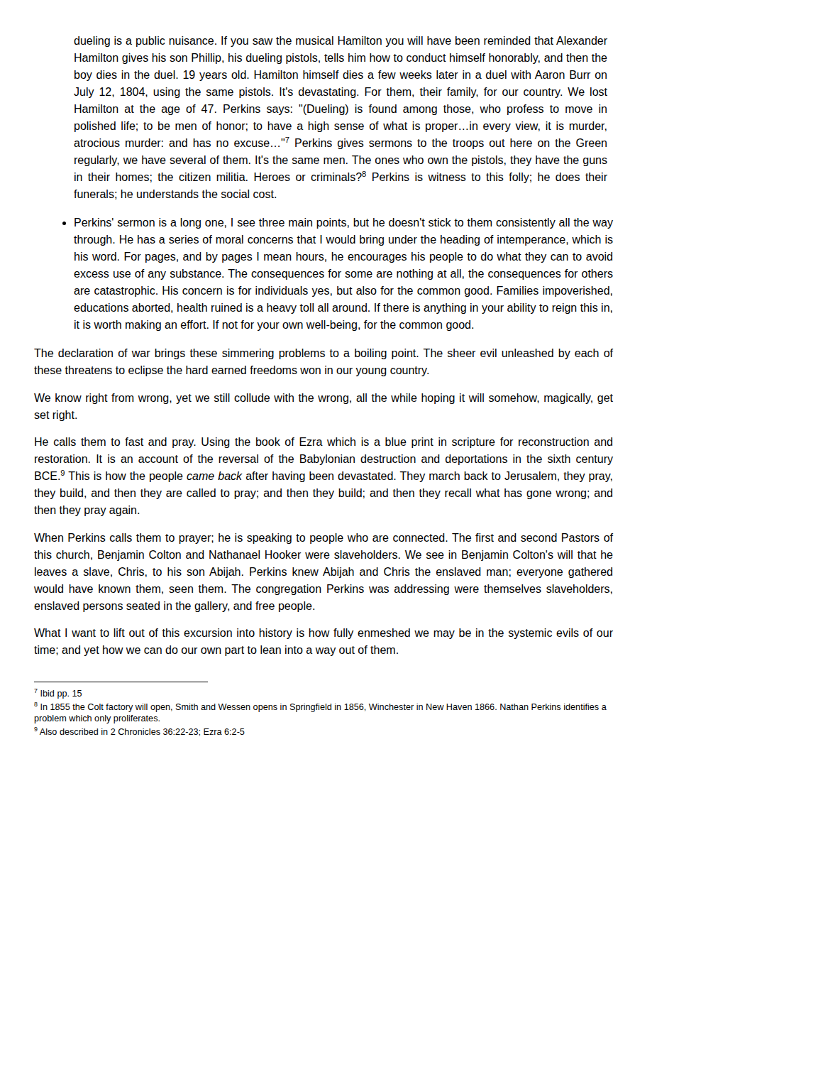dueling is a public nuisance. If you saw the musical Hamilton you will have been reminded that Alexander Hamilton gives his son Phillip, his dueling pistols, tells him how to conduct himself honorably, and then the boy dies in the duel. 19 years old. Hamilton himself dies a few weeks later in a duel with Aaron Burr on July 12, 1804, using the same pistols. It's devastating. For them, their family, for our country. We lost Hamilton at the age of 47. Perkins says: "(Dueling) is found among those, who profess to move in polished life; to be men of honor; to have a high sense of what is proper…in every view, it is murder, atrocious murder: and has no excuse…"7 Perkins gives sermons to the troops out here on the Green regularly, we have several of them. It's the same men. The ones who own the pistols, they have the guns in their homes; the citizen militia. Heroes or criminals?8 Perkins is witness to this folly; he does their funerals; he understands the social cost.
Perkins' sermon is a long one, I see three main points, but he doesn't stick to them consistently all the way through. He has a series of moral concerns that I would bring under the heading of intemperance, which is his word. For pages, and by pages I mean hours, he encourages his people to do what they can to avoid excess use of any substance. The consequences for some are nothing at all, the consequences for others are catastrophic. His concern is for individuals yes, but also for the common good. Families impoverished, educations aborted, health ruined is a heavy toll all around. If there is anything in your ability to reign this in, it is worth making an effort. If not for your own well-being, for the common good.
The declaration of war brings these simmering problems to a boiling point. The sheer evil unleashed by each of these threatens to eclipse the hard earned freedoms won in our young country.
We know right from wrong, yet we still collude with the wrong, all the while hoping it will somehow, magically, get set right.
He calls them to fast and pray. Using the book of Ezra which is a blue print in scripture for reconstruction and restoration. It is an account of the reversal of the Babylonian destruction and deportations in the sixth century BCE.9 This is how the people came back after having been devastated. They march back to Jerusalem, they pray, they build, and then they are called to pray; and then they build; and then they recall what has gone wrong; and then they pray again.
When Perkins calls them to prayer; he is speaking to people who are connected. The first and second Pastors of this church, Benjamin Colton and Nathanael Hooker were slaveholders. We see in Benjamin Colton's will that he leaves a slave, Chris, to his son Abijah. Perkins knew Abijah and Chris the enslaved man; everyone gathered would have known them, seen them. The congregation Perkins was addressing were themselves slaveholders, enslaved persons seated in the gallery, and free people.
What I want to lift out of this excursion into history is how fully enmeshed we may be in the systemic evils of our time; and yet how we can do our own part to lean into a way out of them.
7 Ibid pp. 15
8 In 1855 the Colt factory will open, Smith and Wessen opens in Springfield in 1856, Winchester in New Haven 1866. Nathan Perkins identifies a problem which only proliferates.
9 Also described in 2 Chronicles 36:22-23; Ezra 6:2-5